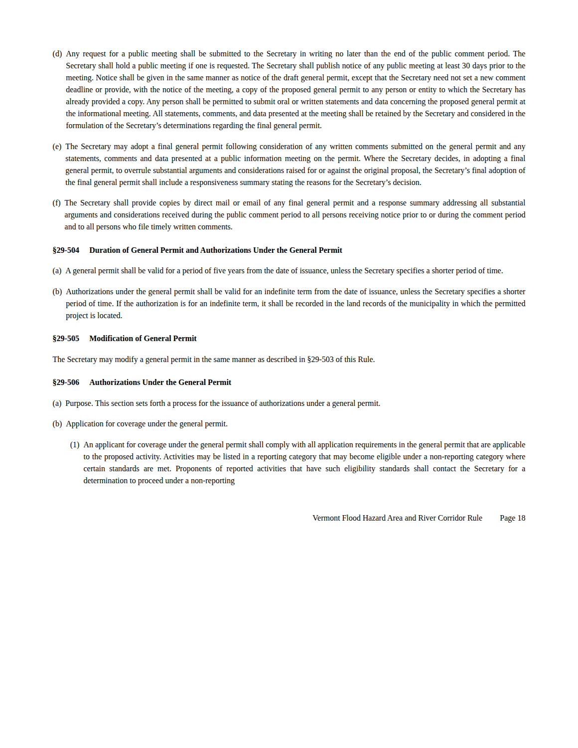(d)
Any request for a public meeting shall be submitted to the Secretary in writing no later than the end of the public comment period. The Secretary shall hold a public meeting if one is requested. The Secretary shall publish notice of any public meeting at least 30 days prior to the meeting. Notice shall be given in the same manner as notice of the draft general permit, except that the Secretary need not set a new comment deadline or provide, with the notice of the meeting, a copy of the proposed general permit to any person or entity to which the Secretary has already provided a copy. Any person shall be permitted to submit oral or written statements and data concerning the proposed general permit at the informational meeting. All statements, comments, and data presented at the meeting shall be retained by the Secretary and considered in the formulation of the Secretary’s determinations regarding the final general permit.
(e)
The Secretary may adopt a final general permit following consideration of any written comments submitted on the general permit and any statements, comments and data presented at a public information meeting on the permit. Where the Secretary decides, in adopting a final general permit, to overrule substantial arguments and considerations raised for or against the original proposal, the Secretary’s final adoption of the final general permit shall include a responsiveness summary stating the reasons for the Secretary’s decision.
(f)
The Secretary shall provide copies by direct mail or email of any final general permit and a response summary addressing all substantial arguments and considerations received during the public comment period to all persons receiving notice prior to or during the comment period and to all persons who file timely written comments.
§29-504 Duration of General Permit and Authorizations Under the General Permit
(a)
A general permit shall be valid for a period of five years from the date of issuance, unless the Secretary specifies a shorter period of time.
(b)
Authorizations under the general permit shall be valid for an indefinite term from the date of issuance, unless the Secretary specifies a shorter period of time. If the authorization is for an indefinite term, it shall be recorded in the land records of the municipality in which the permitted project is located.
§29-505 Modification of General Permit
The Secretary may modify a general permit in the same manner as described in §29-503 of this Rule.
§29-506 Authorizations Under the General Permit
(a)
Purpose. This section sets forth a process for the issuance of authorizations under a general permit.
(b)
Application for coverage under the general permit.
(1)
An applicant for coverage under the general permit shall comply with all application requirements in the general permit that are applicable to the proposed activity. Activities may be listed in a reporting category that may become eligible under a non-reporting category where certain standards are met. Proponents of reported activities that have such eligibility standards shall contact the Secretary for a determination to proceed under a non-reporting
Vermont Flood Hazard Area and River Corridor Rule Page 18